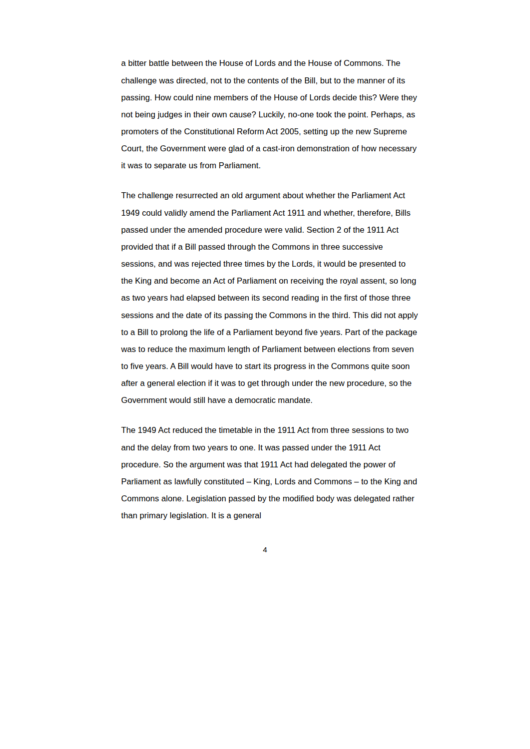a bitter battle between the House of Lords and the House of Commons. The challenge was directed, not to the contents of the Bill, but to the manner of its passing. How could nine members of the House of Lords decide this? Were they not being judges in their own cause? Luckily, no-one took the point. Perhaps, as promoters of the Constitutional Reform Act 2005, setting up the new Supreme Court, the Government were glad of a cast-iron demonstration of how necessary it was to separate us from Parliament.
The challenge resurrected an old argument about whether the Parliament Act 1949 could validly amend the Parliament Act 1911 and whether, therefore, Bills passed under the amended procedure were valid. Section 2 of the 1911 Act provided that if a Bill passed through the Commons in three successive sessions, and was rejected three times by the Lords, it would be presented to the King and become an Act of Parliament on receiving the royal assent, so long as two years had elapsed between its second reading in the first of those three sessions and the date of its passing the Commons in the third. This did not apply to a Bill to prolong the life of a Parliament beyond five years. Part of the package was to reduce the maximum length of Parliament between elections from seven to five years. A Bill would have to start its progress in the Commons quite soon after a general election if it was to get through under the new procedure, so the Government would still have a democratic mandate.
The 1949 Act reduced the timetable in the 1911 Act from three sessions to two and the delay from two years to one. It was passed under the 1911 Act procedure. So the argument was that 1911 Act had delegated the power of Parliament as lawfully constituted – King, Lords and Commons – to the King and Commons alone. Legislation passed by the modified body was delegated rather than primary legislation. It is a general
4